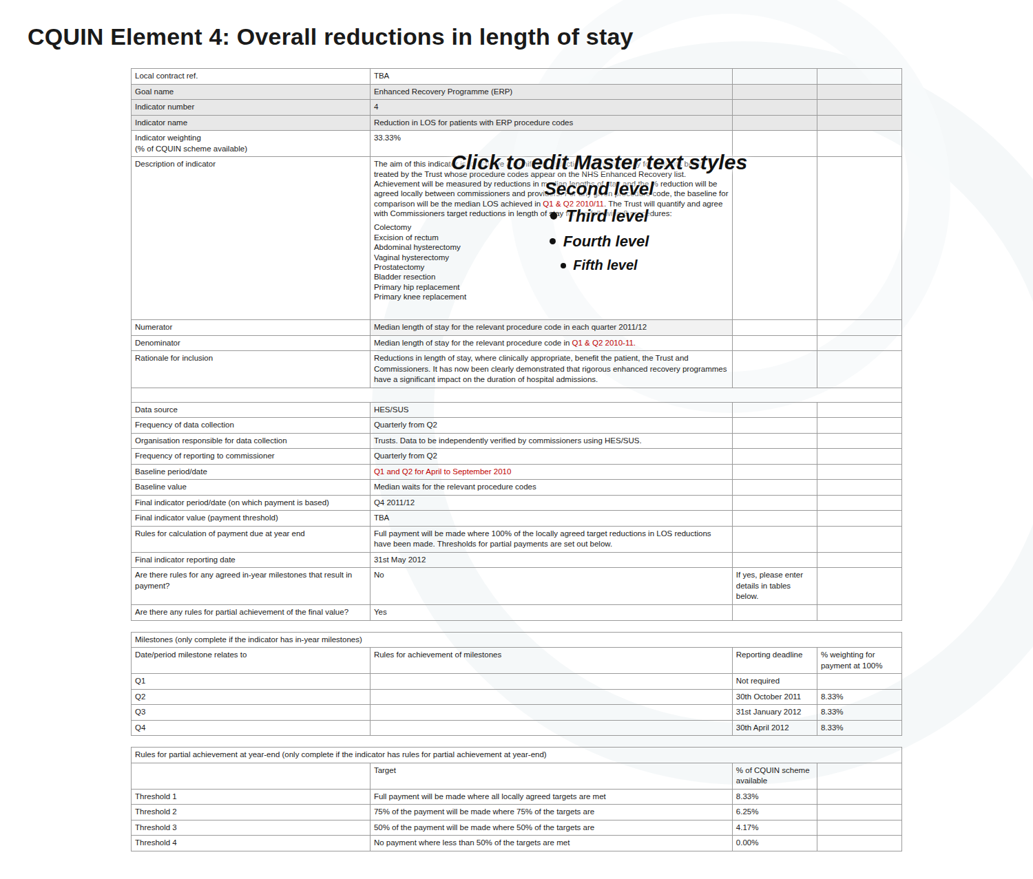CQUIN Element 4: Overall reductions in length of stay
Click to edit Master text styles
Second level
Third level
Fourth level
Fifth level
| Local contract ref. | TBA | | |
| Goal name | Enhanced Recovery Programme (ERP) | | |
| Indicator number | 4 | | |
| Indicator name | Reduction in LOS for patients with ERP procedure codes | | |
| Indicator weighting (% of CQUIN scheme available) | 33.33% | | |
| Description of indicator | The aim of this indicator is to achieve a significant reduction in length of stay for patients being treated by the Trust whose procedure codes appear on the NHS Enhanced Recovery list. Achievement will be measured by reductions in median lengths of stay and the % reduction will be agreed locally between commissioners and providers. For any given procedure code, the baseline for comparison will be the median LOS achieved in Q1 & Q2 2010/11 . The Trust will quantify and agree with Commissioners target reductions in length of stay for the following 8 procedures: Colectomy Excision of rectum Abdominal hysterectomy Vaginal hysterectomy Prostatectomy Bladder resection Primary hip replacement Primary knee replacement | | |
| Numerator | Median length of stay for the relevant procedure code in each quarter 2011/12 | | |
| Denominator | Median length of stay for the relevant procedure code in Q1 & Q2 2010-11. | | |
| Rationale for inclusion | Reductions in length of stay, where clinically appropriate, benefit the patient, the Trust and Commissioners. It has now been clearly demonstrated that rigorous enhanced recovery programmes have a significant impact on the duration of hospital admissions. | | |
| Data source | HES/SUS | | |
| Frequency of data collection | Quarterly from Q2 | | |
| Organisation responsible for data collection | Trusts. Data to be independently verified by commissioners using HES/SUS. | | |
| Frequency of reporting to commissioner | Quarterly from Q2 | | |
| Baseline period/date | Q1 and Q2 for April to September 2010 | | |
| Baseline value | Median waits for the relevant procedure codes | | |
| Final indicator period/date (on which payment is based) | Q4 2011/12 | | |
| Final indicator value (payment threshold) | TBA | | |
| Rules for calculation of payment due at year end | Full payment will be made where 100% of the locally agreed target reductions in LOS reductions have been made. Thresholds for partial payments are set out below. | | |
| Final indicator reporting date | 31st May 2012 | | |
| Are there rules for any agreed in-year milestones that result in payment? | No | If yes, please enter details in tables below. | |
| Are there any rules for partial achievement of the final value? | Yes | | |
| Milestones (only complete if the indicator has in-year milestones) |
| Date/period milestone relates to | Rules for achievement of milestones | Reporting deadline | % weighting for payment at 100% |
| Q1 | | Not required | |
| Q2 | | 30th October 2011 | 8.33% |
| Q3 | | 31st January 2012 | 8.33% |
| Q4 | | 30th April 2012 | 8.33% |
| Rules for partial achievement at year-end (only complete if the indicator has rules for partial achievement at year-end) |
| | Target | % of CQUIN scheme available | |
| Threshold 1 | Full payment will be made where all locally agreed targets are met | 8.33% | |
| Threshold 2 | 75% of the payment will be made where 75% of the targets are | 6.25% | |
| Threshold 3 | 50% of the payment will be made where 50% of the targets are | 4.17% | |
| Threshold 4 | No payment where less than 50% of the targets are met | 0.00% | |